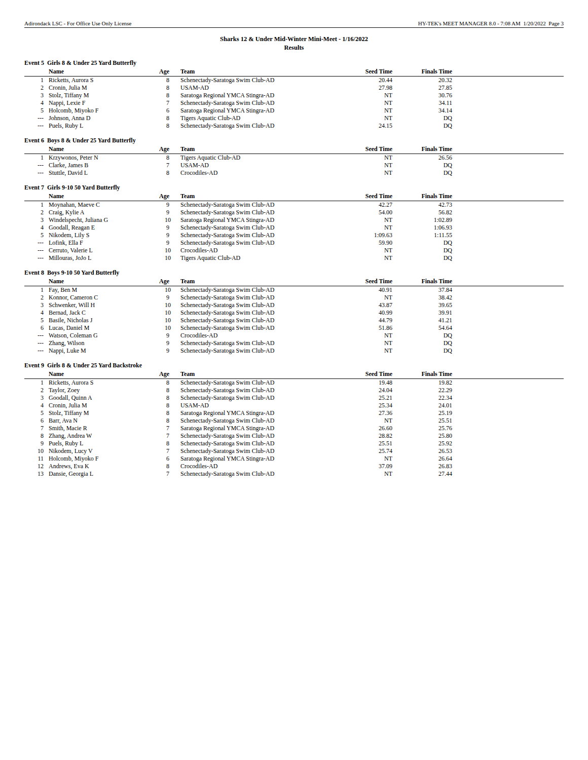Adirondack LSC - For Office Use Only License
HY-TEK's MEET MANAGER 8.0 - 7:08 AM 1/20/2022 Page 3
Sharks 12 & Under Mid-Winter Mini-Meet - 1/16/2022
Results
Event 5 Girls 8 & Under 25 Yard Butterfly
| | Name | Age | Team | Seed Time | Finals Time | |
| --- | --- | --- | --- | --- | --- | --- |
| 1 | Ricketts, Aurora S | 8 | Schenectady-Saratoga Swim Club-AD | 20.44 | 20.32 | |
| 2 | Cronin, Julia M | 8 | USAM-AD | 27.98 | 27.85 | |
| 3 | Stolz, Tiffany M | 8 | Saratoga Regional YMCA Stingra-AD | NT | 30.76 | |
| 4 | Nappi, Lexie F | 7 | Schenectady-Saratoga Swim Club-AD | NT | 34.11 | |
| 5 | Holcomb, Miyoko F | 6 | Saratoga Regional YMCA Stingra-AD | NT | 34.14 | |
| --- | Johnson, Anna D | 8 | Tigers Aquatic Club-AD | NT | DQ | |
| --- | Puels, Ruby L | 8 | Schenectady-Saratoga Swim Club-AD | 24.15 | DQ | |
Event 6 Boys 8 & Under 25 Yard Butterfly
| | Name | Age | Team | Seed Time | Finals Time | |
| --- | --- | --- | --- | --- | --- | --- |
| 1 | Krzywonos, Peter N | 8 | Tigers Aquatic Club-AD | NT | 26.56 | |
| --- | Clarke, James B | 7 | USAM-AD | NT | DQ | |
| --- | Stuttle, David L | 8 | Crocodiles-AD | NT | DQ | |
Event 7 Girls 9-10 50 Yard Butterfly
| | Name | Age | Team | Seed Time | Finals Time | |
| --- | --- | --- | --- | --- | --- | --- |
| 1 | Moynahan, Maeve C | 9 | Schenectady-Saratoga Swim Club-AD | 42.27 | 42.73 | |
| 2 | Craig, Kylie A | 9 | Schenectady-Saratoga Swim Club-AD | 54.00 | 56.82 | |
| 3 | Windelspecht, Juliana G | 10 | Saratoga Regional YMCA Stingra-AD | NT | 1:02.89 | |
| 4 | Goodall, Reagan E | 9 | Schenectady-Saratoga Swim Club-AD | NT | 1:06.93 | |
| 5 | Nikodem, Lily S | 9 | Schenectady-Saratoga Swim Club-AD | 1:09.63 | 1:11.55 | |
| --- | Lofink, Ella F | 9 | Schenectady-Saratoga Swim Club-AD | 59.90 | DQ | |
| --- | Cerruto, Valerie L | 10 | Crocodiles-AD | NT | DQ | |
| --- | Millouras, JoJo L | 10 | Tigers Aquatic Club-AD | NT | DQ | |
Event 8 Boys 9-10 50 Yard Butterfly
| | Name | Age | Team | Seed Time | Finals Time | |
| --- | --- | --- | --- | --- | --- | --- |
| 1 | Fay, Ben M | 10 | Schenectady-Saratoga Swim Club-AD | 40.91 | 37.84 | |
| 2 | Konnor, Cameron C | 9 | Schenectady-Saratoga Swim Club-AD | NT | 38.42 | |
| 3 | Schwenker, Will H | 10 | Schenectady-Saratoga Swim Club-AD | 43.87 | 39.65 | |
| 4 | Bernad, Jack C | 10 | Schenectady-Saratoga Swim Club-AD | 40.99 | 39.91 | |
| 5 | Basile, Nicholas J | 10 | Schenectady-Saratoga Swim Club-AD | 44.79 | 41.21 | |
| 6 | Lucas, Daniel M | 10 | Schenectady-Saratoga Swim Club-AD | 51.86 | 54.64 | |
| --- | Watson, Coleman G | 9 | Crocodiles-AD | NT | DQ | |
| --- | Zhang, Wilson | 9 | Schenectady-Saratoga Swim Club-AD | NT | DQ | |
| --- | Nappi, Luke M | 9 | Schenectady-Saratoga Swim Club-AD | NT | DQ | |
Event 9 Girls 8 & Under 25 Yard Backstroke
| | Name | Age | Team | Seed Time | Finals Time | |
| --- | --- | --- | --- | --- | --- | --- |
| 1 | Ricketts, Aurora S | 8 | Schenectady-Saratoga Swim Club-AD | 19.48 | 19.82 | |
| 2 | Taylor, Zoey | 8 | Schenectady-Saratoga Swim Club-AD | 24.04 | 22.29 | |
| 3 | Goodall, Quinn A | 8 | Schenectady-Saratoga Swim Club-AD | 25.21 | 22.34 | |
| 4 | Cronin, Julia M | 8 | USAM-AD | 25.34 | 24.01 | |
| 5 | Stolz, Tiffany M | 8 | Saratoga Regional YMCA Stingra-AD | 27.36 | 25.19 | |
| 6 | Barr, Ava N | 8 | Schenectady-Saratoga Swim Club-AD | NT | 25.51 | |
| 7 | Smith, Macie R | 7 | Saratoga Regional YMCA Stingra-AD | 26.60 | 25.76 | |
| 8 | Zhang, Andrea W | 7 | Schenectady-Saratoga Swim Club-AD | 28.82 | 25.80 | |
| 9 | Puels, Ruby L | 8 | Schenectady-Saratoga Swim Club-AD | 25.51 | 25.92 | |
| 10 | Nikodem, Lucy V | 7 | Schenectady-Saratoga Swim Club-AD | 25.74 | 26.53 | |
| 11 | Holcomb, Miyoko F | 6 | Saratoga Regional YMCA Stingra-AD | NT | 26.64 | |
| 12 | Andrews, Eva K | 8 | Crocodiles-AD | 37.09 | 26.83 | |
| 13 | Dansie, Georgia L | 7 | Schenectady-Saratoga Swim Club-AD | NT | 27.44 | |